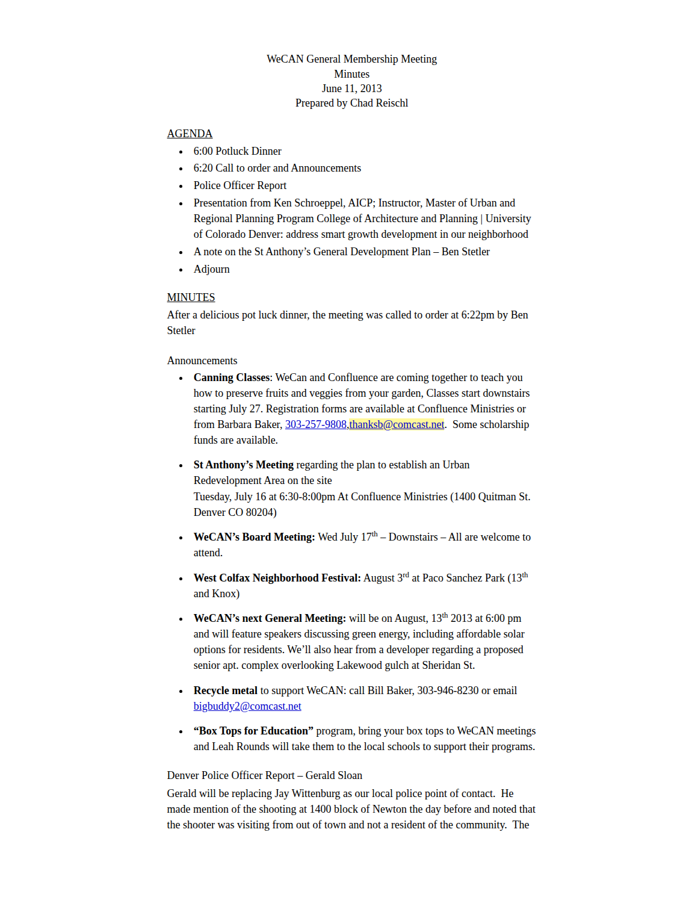WeCAN General Membership Meeting
Minutes
June 11, 2013
Prepared by Chad Reischl
AGENDA
6:00 Potluck Dinner
6:20 Call to order and Announcements
Police Officer Report
Presentation from Ken Schroeppel, AICP; Instructor, Master of Urban and Regional Planning Program College of Architecture and Planning | University of Colorado Denver: address smart growth development in our neighborhood
A note on the St Anthony’s General Development Plan – Ben Stetler
Adjourn
MINUTES
After a delicious pot luck dinner, the meeting was called to order at 6:22pm by Ben Stetler
Announcements
Canning Classes: WeCan and Confluence are coming together to teach you how to preserve fruits and veggies from your garden, Classes start downstairs starting July 27. Registration forms are available at Confluence Ministries or from Barbara Baker, 303-257-9808,thanksb@comcast.net. Some scholarship funds are available.
St Anthony’s Meeting regarding the plan to establish an Urban Redevelopment Area on the site
Tuesday, July 16 at 6:30-8:00pm At Confluence Ministries (1400 Quitman St. Denver CO 80204)
WeCAN’s Board Meeting: Wed July 17th – Downstairs – All are welcome to attend.
West Colfax Neighborhood Festival: August 3rd at Paco Sanchez Park (13th and Knox)
WeCAN’s next General Meeting: will be on August, 13th 2013 at 6:00 pm and will feature speakers discussing green energy, including affordable solar options for residents. We’ll also hear from a developer regarding a proposed senior apt. complex overlooking Lakewood gulch at Sheridan St.
Recycle metal to support WeCAN: call Bill Baker, 303-946-8230 or email bigbuddy2@comcast.net
“Box Tops for Education” program, bring your box tops to WeCAN meetings and Leah Rounds will take them to the local schools to support their programs.
Denver Police Officer Report – Gerald Sloan
Gerald will be replacing Jay Wittenburg as our local police point of contact. He made mention of the shooting at 1400 block of Newton the day before and noted that the shooter was visiting from out of town and not a resident of the community. The